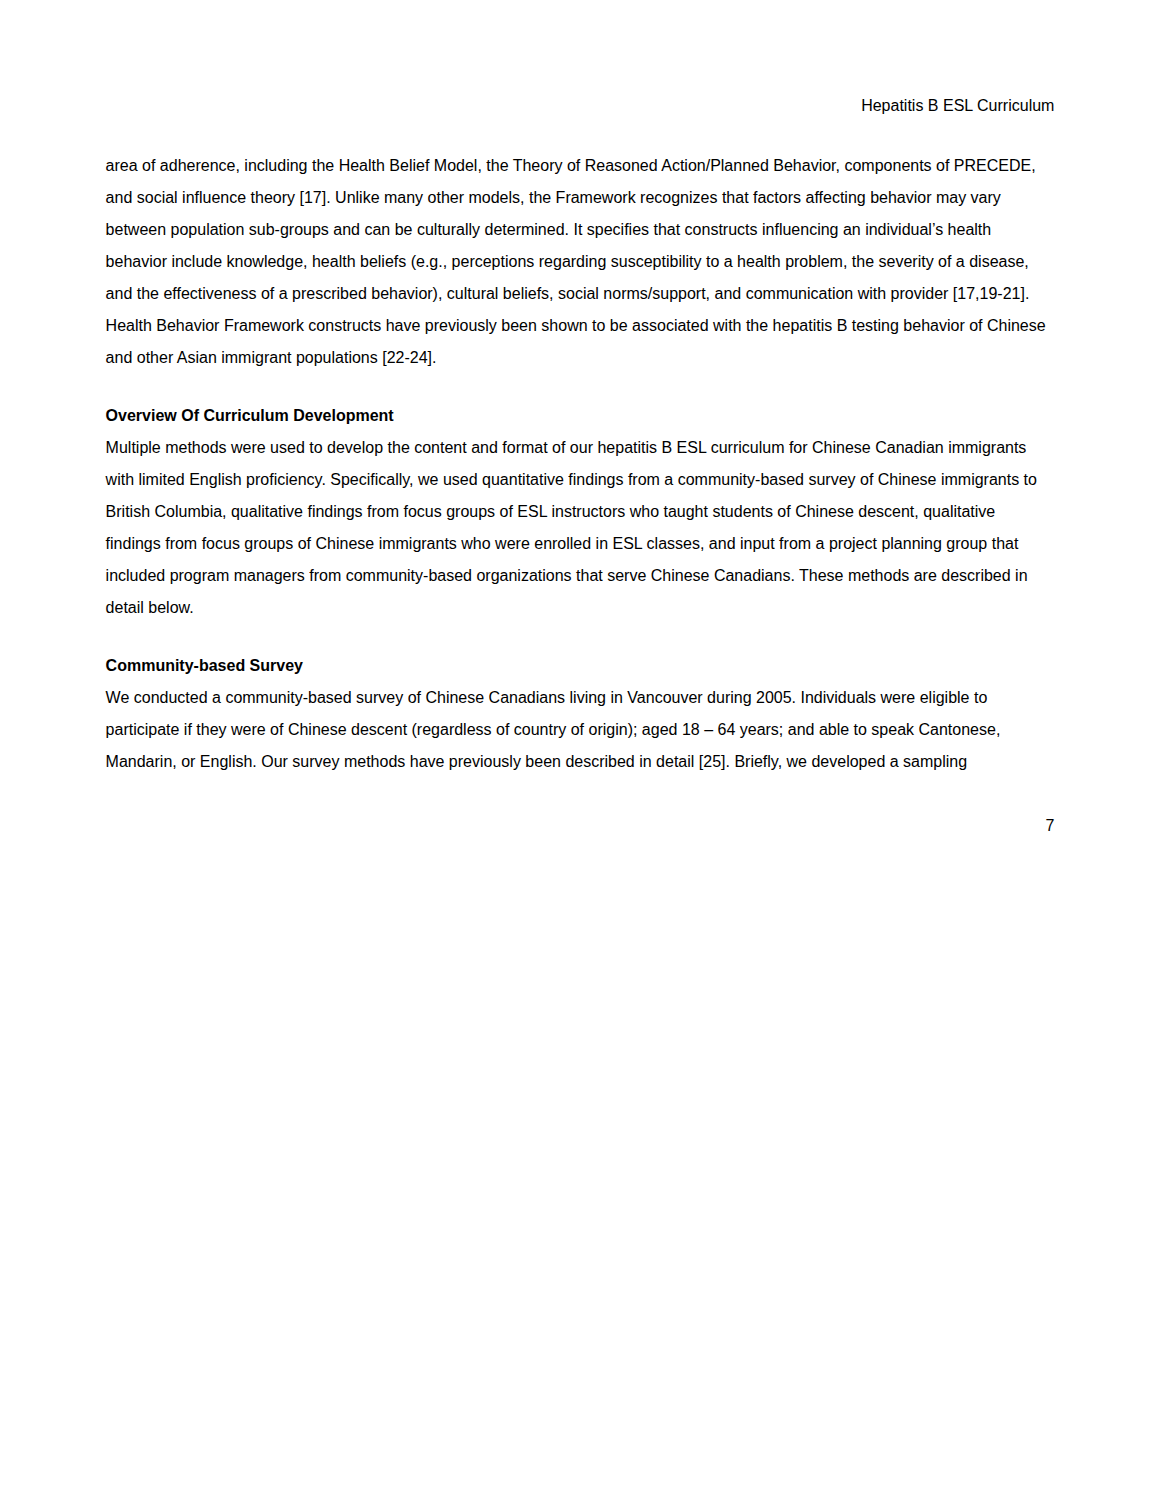Hepatitis B ESL Curriculum
area of adherence, including the Health Belief Model, the Theory of Reasoned Action/Planned Behavior, components of PRECEDE, and social influence theory [17]. Unlike many other models, the Framework recognizes that factors affecting behavior may vary between population sub-groups and can be culturally determined. It specifies that constructs influencing an individual’s health behavior include knowledge, health beliefs (e.g., perceptions regarding susceptibility to a health problem, the severity of a disease, and the effectiveness of a prescribed behavior), cultural beliefs, social norms/support, and communication with provider [17,19-21]. Health Behavior Framework constructs have previously been shown to be associated with the hepatitis B testing behavior of Chinese and other Asian immigrant populations [22-24].
Overview Of Curriculum Development
Multiple methods were used to develop the content and format of our hepatitis B ESL curriculum for Chinese Canadian immigrants with limited English proficiency. Specifically, we used quantitative findings from a community-based survey of Chinese immigrants to British Columbia, qualitative findings from focus groups of ESL instructors who taught students of Chinese descent, qualitative findings from focus groups of Chinese immigrants who were enrolled in ESL classes, and input from a project planning group that included program managers from community-based organizations that serve Chinese Canadians. These methods are described in detail below.
Community-based Survey
We conducted a community-based survey of Chinese Canadians living in Vancouver during 2005. Individuals were eligible to participate if they were of Chinese descent (regardless of country of origin); aged 18 – 64 years; and able to speak Cantonese, Mandarin, or English. Our survey methods have previously been described in detail [25]. Briefly, we developed a sampling
7